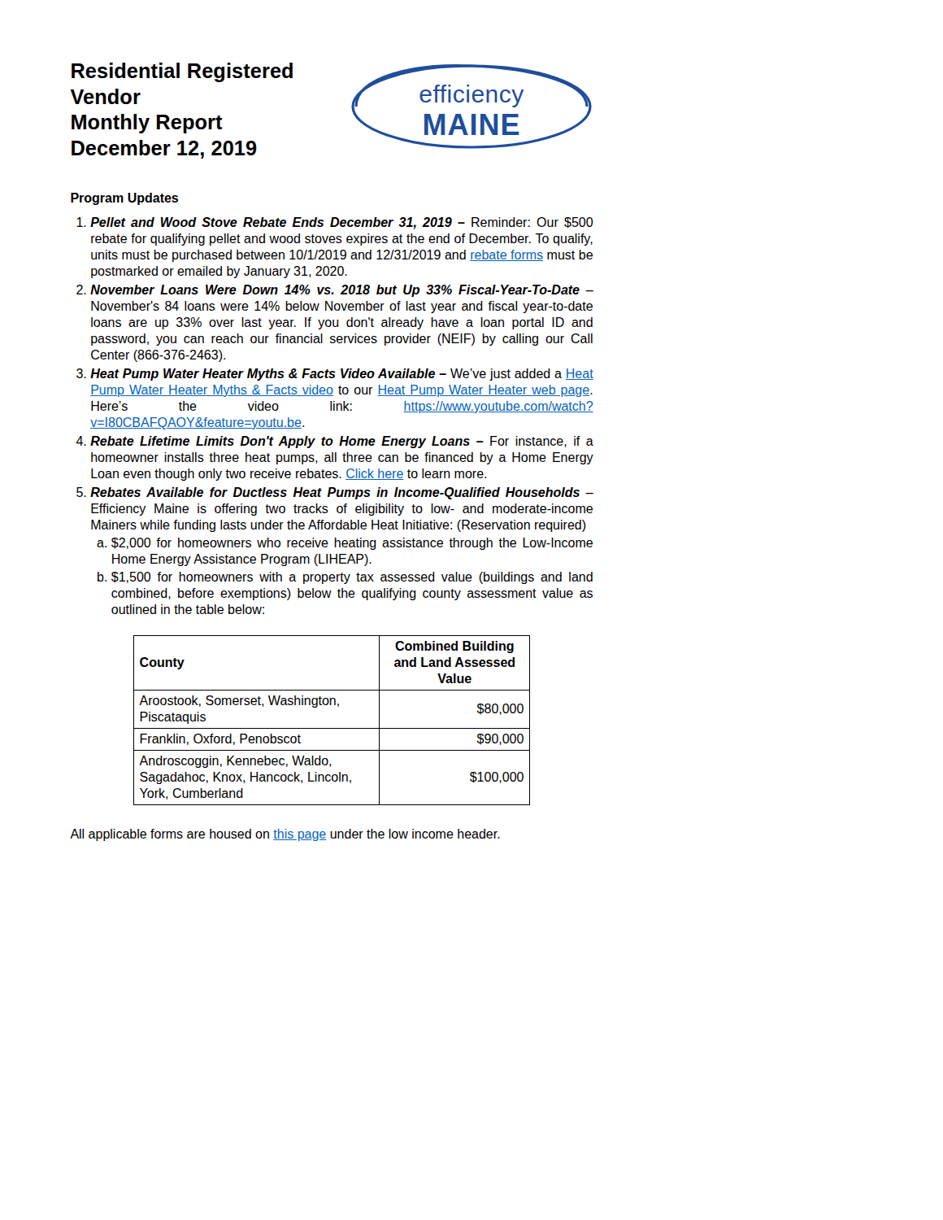Residential Registered Vendor
Monthly Report
December 12, 2019
Efficiency Maine efficiency MAINE
Program Updates
Pellet and Wood Stove Rebate Ends December 31, 2019 – Reminder: Our $500 rebate for qualifying pellet and wood stoves expires at the end of December. To qualify, units must be purchased between 10/1/2019 and 12/31/2019 and rebate forms must be postmarked or emailed by January 31, 2020.
November Loans Were Down 14% vs. 2018 but Up 33% Fiscal-Year-To-Date – November's 84 loans were 14% below November of last year and fiscal year-to-date loans are up 33% over last year. If you don't already have a loan portal ID and password, you can reach our financial services provider (NEIF) by calling our Call Center (866-376-2463).
Heat Pump Water Heater Myths & Facts Video Available – We’ve just added a Heat Pump Water Heater Myths & Facts video to our Heat Pump Water Heater web page. Here’s the video link: https://www.youtube.com/watch?v=I80CBAFQAOY&feature=youtu.be.
Rebate Lifetime Limits Don't Apply to Home Energy Loans – For instance, if a homeowner installs three heat pumps, all three can be financed by a Home Energy Loan even though only two receive rebates. Click here to learn more.
Rebates Available for Ductless Heat Pumps in Income-Qualified Households – Efficiency Maine is offering two tracks of eligibility to low- and moderate-income Mainers while funding lasts under the Affordable Heat Initiative: (Reservation required)
$2,000 for homeowners who receive heating assistance through the Low-Income Home Energy Assistance Program (LIHEAP).
$1,500 for homeowners with a property tax assessed value (buildings and land combined, before exemptions) below the qualifying county assessment value as outlined in the table below:
| County | Combined Building and Land Assessed Value |
| --- | --- |
| Aroostook, Somerset, Washington, Piscataquis | $80,000 |
| Franklin, Oxford, Penobscot | $90,000 |
| Androscoggin, Kennebec, Waldo, Sagadahoc, Knox, Hancock, Lincoln, York, Cumberland | $100,000 |
All applicable forms are housed on this page under the low income header.